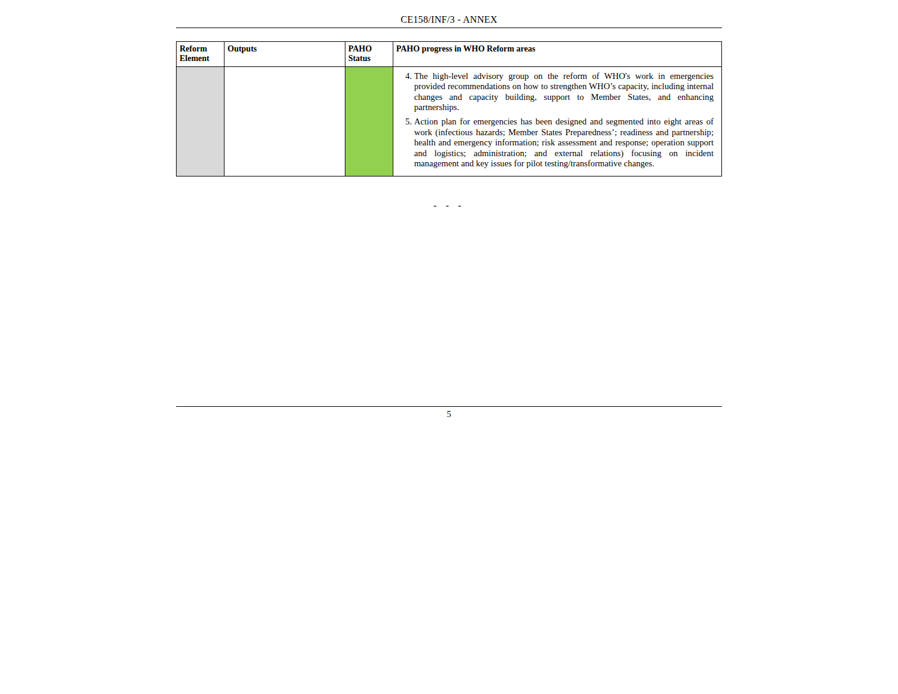CE158/INF/3 - ANNEX
| Reform Element | Outputs | PAHO Status | PAHO progress in WHO Reform areas |
| --- | --- | --- | --- |
| | | | The high-level advisory group on the reform of WHO's work in emergencies provided recommendations on how to strengthen WHO’s capacity, including internal changes and capacity building, support to Member States, and enhancing partnerships. Action plan for emergencies has been designed and segmented into eight areas of work (infectious hazards; Member States Preparedness’; readiness and partnership; health and emergency information; risk assessment and response; operation support and logistics; administration; and external relations) focusing on incident management and key issues for pilot testing/transformative changes. |
- - -
5